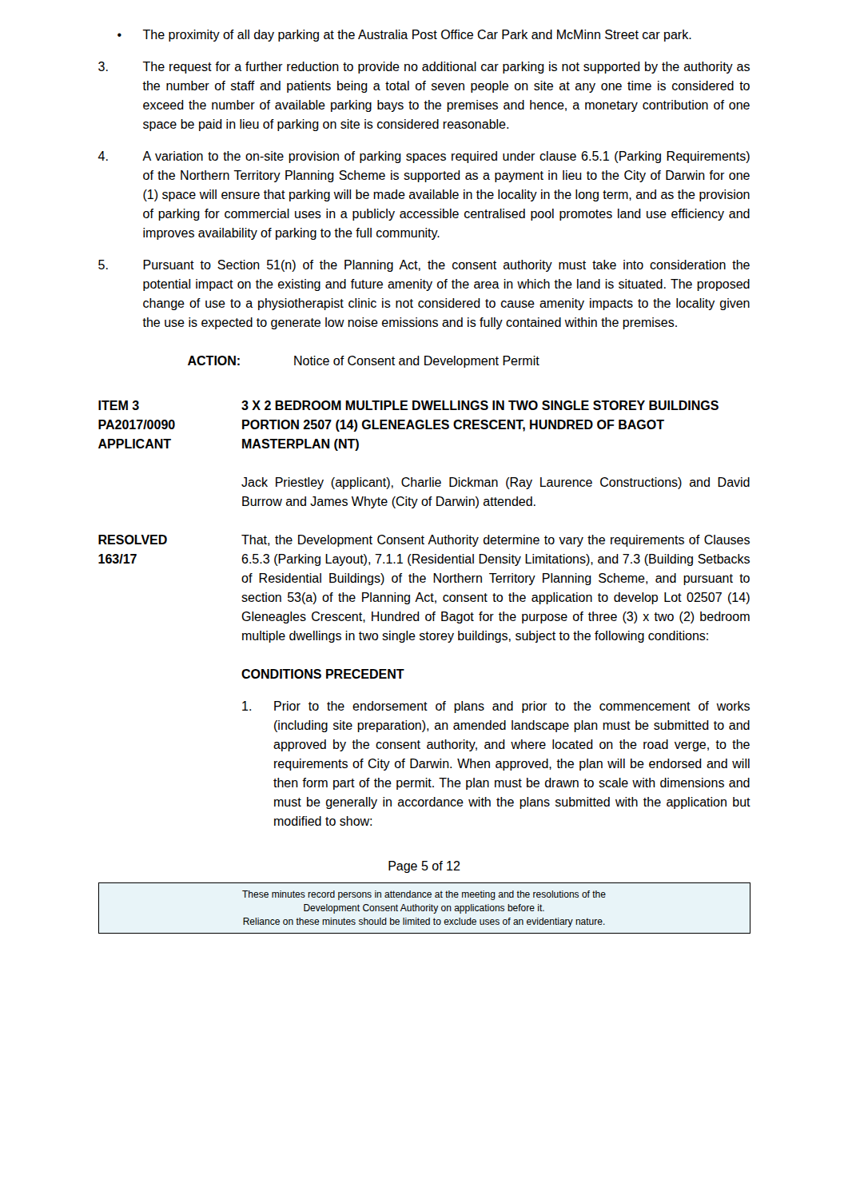• The proximity of all day parking at the Australia Post Office Car Park and McMinn Street car park.
3. The request for a further reduction to provide no additional car parking is not supported by the authority as the number of staff and patients being a total of seven people on site at any one time is considered to exceed the number of available parking bays to the premises and hence, a monetary contribution of one space be paid in lieu of parking on site is considered reasonable.
4. A variation to the on-site provision of parking spaces required under clause 6.5.1 (Parking Requirements) of the Northern Territory Planning Scheme is supported as a payment in lieu to the City of Darwin for one (1) space will ensure that parking will be made available in the locality in the long term, and as the provision of parking for commercial uses in a publicly accessible centralised pool promotes land use efficiency and improves availability of parking to the full community.
5. Pursuant to Section 51(n) of the Planning Act, the consent authority must take into consideration the potential impact on the existing and future amenity of the area in which the land is situated. The proposed change of use to a physiotherapist clinic is not considered to cause amenity impacts to the locality given the use is expected to generate low noise emissions and is fully contained within the premises.
ACTION: Notice of Consent and Development Permit
| ITEM 3 PA2017/0090 | 3 X 2 BEDROOM MULTIPLE DWELLINGS IN TWO SINGLE STOREY BUILDINGS PORTION 2507 (14) GLENEAGLES CRESCENT, HUNDRED OF BAGOT |
| APPLICANT | MASTERPLAN (NT) |
Jack Priestley (applicant), Charlie Dickman (Ray Laurence Constructions) and David Burrow and James Whyte (City of Darwin) attended.
| RESOLVED 163/17 | That, the Development Consent Authority determine to vary the requirements of Clauses 6.5.3 (Parking Layout), 7.1.1 (Residential Density Limitations), and 7.3 (Building Setbacks of Residential Buildings) of the Northern Territory Planning Scheme, and pursuant to section 53(a) of the Planning Act, consent to the application to develop Lot 02507 (14) Gleneagles Crescent, Hundred of Bagot for the purpose of three (3) x two (2) bedroom multiple dwellings in two single storey buildings, subject to the following conditions: |
CONDITIONS PRECEDENT
1. Prior to the endorsement of plans and prior to the commencement of works (including site preparation), an amended landscape plan must be submitted to and approved by the consent authority, and where located on the road verge, to the requirements of City of Darwin. When approved, the plan will be endorsed and will then form part of the permit. The plan must be drawn to scale with dimensions and must be generally in accordance with the plans submitted with the application but modified to show:
Page 5 of 12
These minutes record persons in attendance at the meeting and the resolutions of the
Development Consent Authority on applications before it.
Reliance on these minutes should be limited to exclude uses of an evidentiary nature.